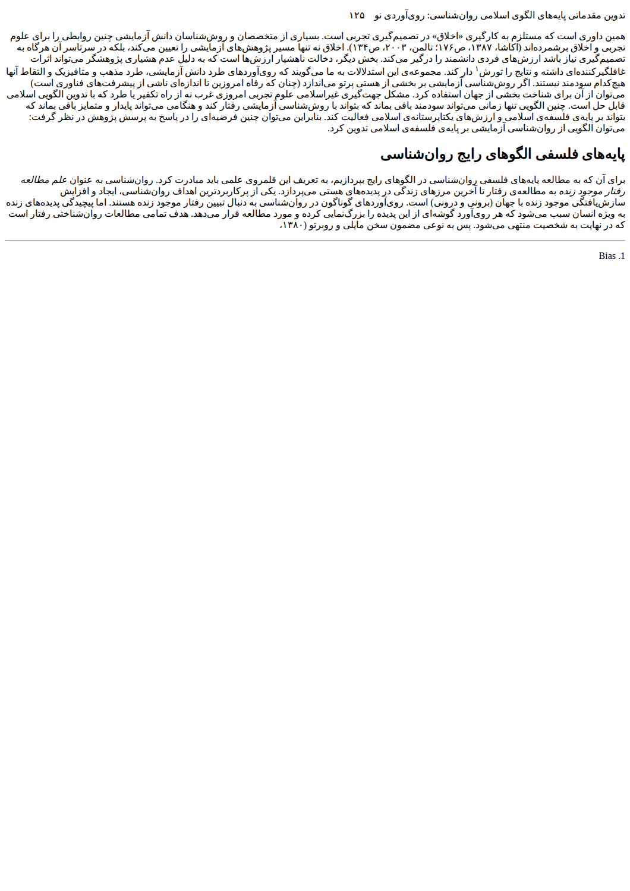تدوین مقدماتی پایه‌های الگوی اسلامی روان‌شناسی: روی‌آوردی نو ۱۲۵
همین داوری است که مستلزم به کارگیری «اخلاق» در تصمیم‌گیری تجربی است. بسیاری از متخصصان و روش‌شناسان دانش آزمایشی چنین روابطی را برای علوم تجربی و اخلاق برشمرده‌اند (اکاشا، ۱۳۸۷، ص۱۷۶؛ تالمن، ۲۰۰۳، ص۱۳۴). اخلاق نه تنها مسیر پژوهش‌های آزمایشی را تعیین می‌کند، بلکه در سرتاسر آن هرگاه به تصمیم‌گیری نیاز باشد ارزش‌های فردی دانشمند را درگیر می‌کند. بخش دیگر، دخالت ناهشیار ارزش‌ها است که به دلیل عدم هشیاری پژوهشگر می‌تواند اثرات غافلگیرکننده‌ای داشته و نتایج را تورش۱ دار کند. مجموعه‌ی این استدلالات به ما می‌گویند که روی‌آوردهای طرد دانش آزمایشی، طرد مذهب و متافیزیک و التقاط آنها هیچ‌کدام سودمند نیستند. اگر روش‌شناسی آزمایشی بر بخشی از هستی پرتو می‌اندازد (چنان که رفاه امروزین تا اندازه‌ای ناشی از پیشرفت‌های فناوری است) می‌توان از آن برای شناخت بخشی از جهان استفاده کرد. مشکل جهت‌گیری غیراسلامی علوم تجربی امروزی غرب نه از راه تکفیر یا طرد که با تدوین الگویی اسلامی قابل حل است. چنین الگویی تنها زمانی می‌تواند سودمند باقی بماند که بتواند با روش‌شناسی آزمایشی رفتار کند و هنگامی می‌تواند پایدار و متمایز باقی بماند که بتواند بر پایه‌ی فلسفه‌ی اسلامی و ارزش‌های یکتاپرستانه‌ی اسلامی فعالیت کند. بنابراین می‌توان چنین فرضیه‌ای را در پاسخ به پرسش پژوهش در نظر گرفت: می‌توان الگویی از روان‌شناسی آزمایشی بر پایه‌ی فلسفه‌ی اسلامی تدوین کرد.
پایه‌های فلسفی الگوهای رایج روان‌شناسی
برای آن که به مطالعه پایه‌های فلسفی روان‌شناسی در الگوهای رایج بپردازیم، به تعریف این قلمروی علمی باید مبادرت کرد. روان‌شناسی به عنوان علم مطالعه رفتار موجود زنده به مطالعه‌ی رفتار تا آخرین مرزهای زندگی در پدیده‌های هستی می‌پردازد. یکی از پرکاربردترین اهداف روان‌شناسی، ایجاد و افزایش سازش‌یافتگی موجود زنده با جهان (برونی و درونی) است. روی‌آوردهای گوناگون در روان‌شناسی به دنبال تبیین رفتار موجود زنده هستند. اما پیچیدگی پدیده‌های زنده به ویژه انسان سبب می‌شود که هر روی‌آورد گوشه‌ای از این پدیده را بزرگ‌نمایی کرده و مورد مطالعه قرار می‌دهد. هدف تمامی مطالعات روان‌شناختی رفتار است که در نهایت به شخصیت منتهی می‌شود. پس به نوعی مضمون سخن مایلی و روبرتو (۱۳۸۰،
1. Bias